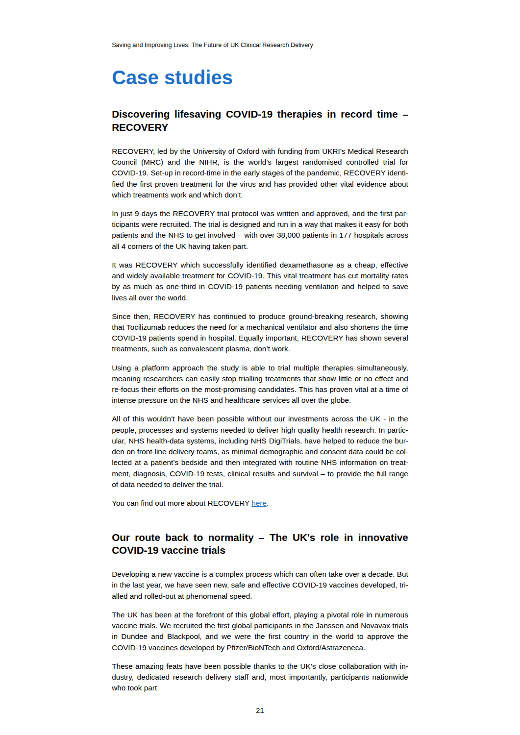Saving and Improving Lives: The Future of UK Clinical Research Delivery
Case studies
Discovering lifesaving COVID-19 therapies in record time – RECOVERY
RECOVERY, led by the University of Oxford with funding from UKRI’s Medical Research Council (MRC) and the NIHR, is the world’s largest randomised controlled trial for COVID-19. Set-up in record-time in the early stages of the pandemic, RECOVERY identified the first proven treatment for the virus and has provided other vital evidence about which treatments work and which don’t.
In just 9 days the RECOVERY trial protocol was written and approved, and the first participants were recruited. The trial is designed and run in a way that makes it easy for both patients and the NHS to get involved – with over 38,000 patients in 177 hospitals across all 4 corners of the UK having taken part.
It was RECOVERY which successfully identified dexamethasone as a cheap, effective and widely available treatment for COVID-19. This vital treatment has cut mortality rates by as much as one-third in COVID-19 patients needing ventilation and helped to save lives all over the world.
Since then, RECOVERY has continued to produce ground-breaking research, showing that Tocilizumab reduces the need for a mechanical ventilator and also shortens the time COVID-19 patients spend in hospital. Equally important, RECOVERY has shown several treatments, such as convalescent plasma, don’t work.
Using a platform approach the study is able to trial multiple therapies simultaneously, meaning researchers can easily stop trialling treatments that show little or no effect and re-focus their efforts on the most-promising candidates. This has proven vital at a time of intense pressure on the NHS and healthcare services all over the globe.
All of this wouldn’t have been possible without our investments across the UK - in the people, processes and systems needed to deliver high quality health research. In particular, NHS health-data systems, including NHS DigiTrials, have helped to reduce the burden on front-line delivery teams, as minimal demographic and consent data could be collected at a patient’s bedside and then integrated with routine NHS information on treatment, diagnosis, COVID-19 tests, clinical results and survival – to provide the full range of data needed to deliver the trial.
You can find out more about RECOVERY here.
Our route back to normality – The UK's role in innovative COVID-19 vaccine trials
Developing a new vaccine is a complex process which can often take over a decade. But in the last year, we have seen new, safe and effective COVID-19 vaccines developed, trialled and rolled-out at phenomenal speed.
The UK has been at the forefront of this global effort, playing a pivotal role in numerous vaccine trials. We recruited the first global participants in the Janssen and Novavax trials in Dundee and Blackpool, and we were the first country in the world to approve the COVID-19 vaccines developed by Pfizer/BioNTech and Oxford/Astrazeneca.
These amazing feats have been possible thanks to the UK’s close collaboration with industry, dedicated research delivery staff and, most importantly, participants nationwide who took part
21